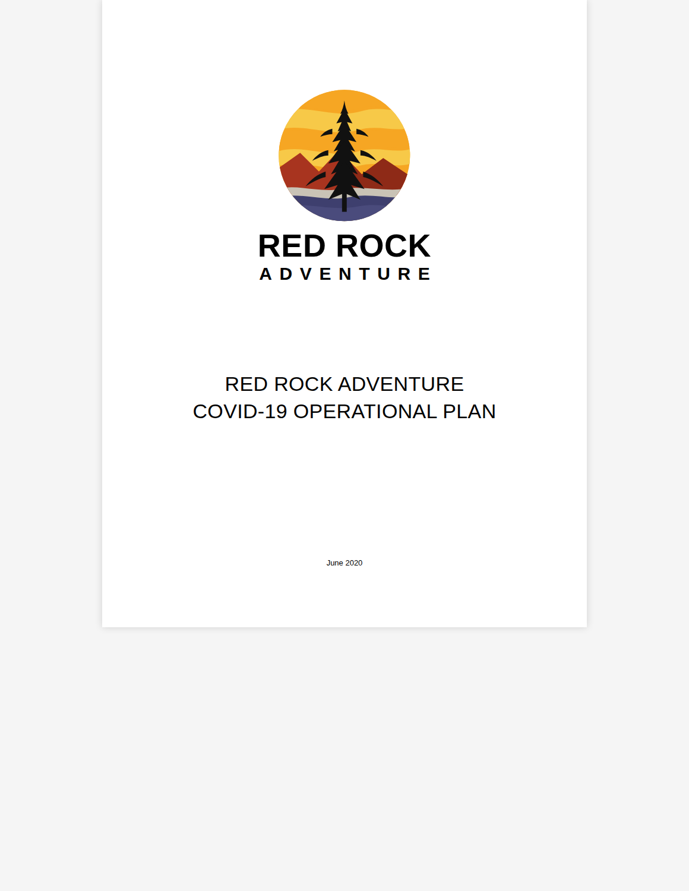RED ROCK
ADVENTURE
RED ROCK ADVENTURE
COVID-19 OPERATIONAL PLAN
June 2020